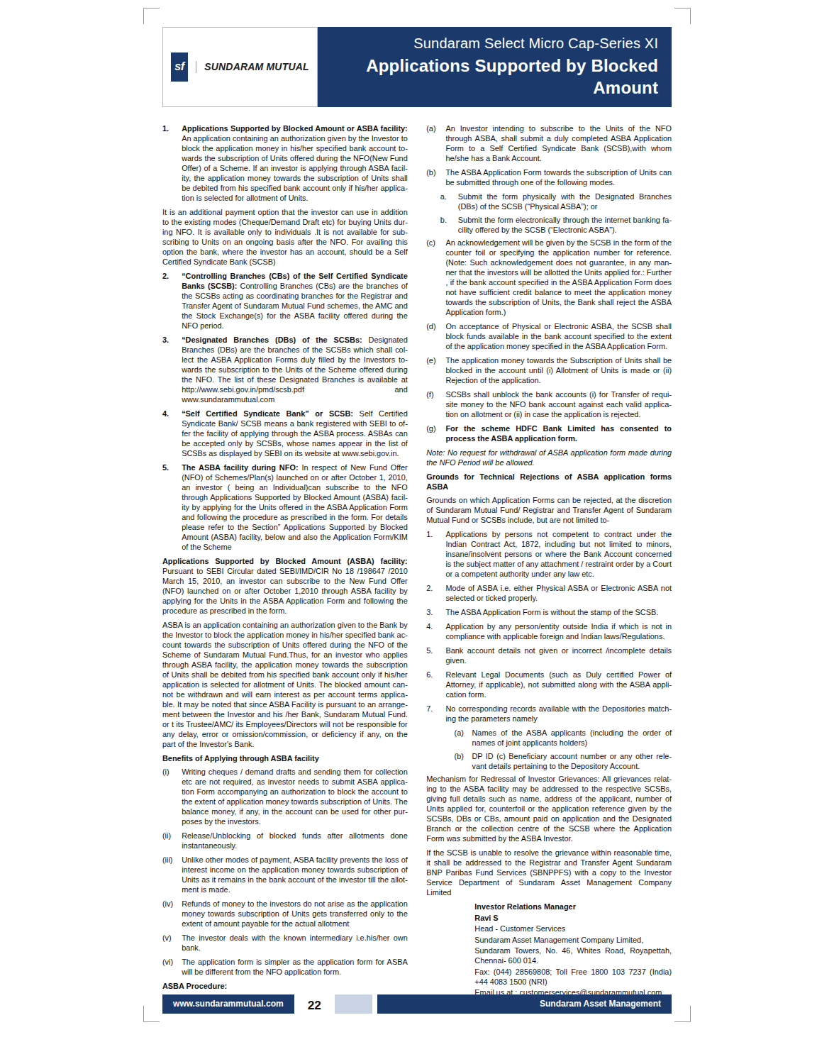sf
SUNDARAM MUTUAL
Sundaram Select Micro Cap-Series XI
Applications Supported by Blocked Amount
1.
Applications Supported by Blocked Amount or ASBA facility: An application containing an authorization given by the Investor to block the application money in his/her specified bank account towards the subscription of Units offered during the NFO(New Fund Offer) of a Scheme. If an investor is applying through ASBA facility, the application money towards the subscription of Units shall be debited from his specified bank account only if his/her application is selected for allotment of Units.
It is an additional payment option that the investor can use in addition to the existing modes (Cheque/Demand Draft etc) for buying Units during NFO. It is available only to individuals .It is not available for subscribing to Units on an ongoing basis after the NFO. For availing this option the bank, where the investor has an account, should be a Self Certified Syndicate Bank (SCSB)
2.
“Controlling Branches (CBs) of the Self Certified Syndicate Banks (SCSB): Controlling Branches (CBs) are the branches of the SCSBs acting as coordinating branches for the Registrar and Transfer Agent of Sundaram Mutual Fund schemes, the AMC and the Stock Exchange(s) for the ASBA facility offered during the NFO period.
3.
“Designated Branches (DBs) of the SCSBs: Designated Branches (DBs) are the branches of the SCSBs which shall collect the ASBA Application Forms duly filled by the Investors towards the subscription to the Units of the Scheme offered during the NFO. The list of these Designated Branches is available at http://www.sebi.gov.in/pmd/scsb.pdf and www.sundarammutual.com
4.
“Self Certified Syndicate Bank” or SCSB: Self Certified Syndicate Bank/ SCSB means a bank registered with SEBI to offer the facility of applying through the ASBA process. ASBAs can be accepted only by SCSBs, whose names appear in the list of SCSBs as displayed by SEBI on its website at www.sebi.gov.in.
5.
The ASBA facility during NFO: In respect of New Fund Offer (NFO) of Schemes/Plan(s) launched on or after October 1, 2010, an investor ( being an Individual)can subscribe to the NFO through Applications Supported by Blocked Amount (ASBA) facility by applying for the Units offered in the ASBA Application Form and following the procedure as prescribed in the form. For details please refer to the Section” Applications Supported by Blocked Amount (ASBA) facility, below and also the Application Form/KIM of the Scheme
Applications Supported by Blocked Amount (ASBA) facility: Pursuant to SEBI Circular dated SEBI/IMD/CIR No 18 /198647 /2010 March 15, 2010, an investor can subscribe to the New Fund Offer (NFO) launched on or after October 1,2010 through ASBA facility by applying for the Units in the ASBA Application Form and following the procedure as prescribed in the form.
ASBA is an application containing an authorization given to the Bank by the Investor to block the application money in his/her specified bank account towards the subscription of Units offered during the NFO of the Scheme of Sundaram Mutual Fund.Thus, for an investor who applies through ASBA facility, the application money towards the subscription of Units shall be debited from his specified bank account only if his/her application is selected for allotment of Units. The blocked amount cannot be withdrawn and will earn interest as per account terms applicable. It may be noted that since ASBA Facility is pursuant to an arrangement between the Investor and his /her Bank, Sundaram Mutual Fund. or t its Trustee/AMC/ its Employees/Directors will not be responsible for any delay, error or omission/commission, or deficiency if any, on the part of the Investor's Bank.
Benefits of Applying through ASBA facility
(i)
Writing cheques / demand drafts and sending them for collection etc are not required, as investor needs to submit ASBA application Form accompanying an authorization to block the account to the extent of application money towards subscription of Units. The balance money, if any, in the account can be used for other purposes by the investors.
(ii)
Release/Unblocking of blocked funds after allotments done instantaneously.
(iii)
Unlike other modes of payment, ASBA facility prevents the loss of interest income on the application money towards subscription of Units as it remains in the bank account of the investor till the allotment is made.
(iv)
Refunds of money to the investors do not arise as the application money towards subscription of Units gets transferred only to the extent of amount payable for the actual allotment
(v)
The investor deals with the known intermediary i.e.his/her own bank.
(vi)
The application form is simpler as the application form for ASBA will be different from the NFO application form.
ASBA Procedure:
(a)
An Investor intending to subscribe to the Units of the NFO through ASBA, shall submit a duly completed ASBA Application Form to a Self Certified Syndicate Bank (SCSB),with whom he/she has a Bank Account.
(b)
The ASBA Application Form towards the subscription of Units can be submitted through one of the following modes.
a.
Submit the form physically with the Designated Branches (DBs) of the SCSB (“Physical ASBA”); or
b.
Submit the form electronically through the internet banking facility offered by the SCSB (“Electronic ASBA”).
(c)
An acknowledgement will be given by the SCSB in the form of the counter foil or specifying the application number for reference. (Note: Such acknowledgement does not guarantee, in any manner that the investors will be allotted the Units applied for.: Further , if the bank account specified in the ASBA Application Form does not have sufficient credit balance to meet the application money towards the subscription of Units, the Bank shall reject the ASBA Application form.)
(d)
On acceptance of Physical or Electronic ASBA, the SCSB shall block funds available in the bank account specified to the extent of the application money specified in the ASBA Application Form.
(e)
The application money towards the Subscription of Units shall be blocked in the account until (i) Allotment of Units is made or (ii) Rejection of the application.
(f)
SCSBs shall unblock the bank accounts (i) for Transfer of requisite money to the NFO bank account against each valid application on allotment or (ii) in case the application is rejected.
(g)
For the scheme HDFC Bank Limited has consented to process the ASBA application form.
Note: No request for withdrawal of ASBA application form made during the NFO Period will be allowed.
Grounds for Technical Rejections of ASBA application forms ASBA
Grounds on which Application Forms can be rejected, at the discretion of Sundaram Mutual Fund/ Registrar and Transfer Agent of Sundaram Mutual Fund or SCSBs include, but are not limited to-
1.
Applications by persons not competent to contract under the Indian Contract Act, 1872, including but not limited to minors, insane/insolvent persons or where the Bank Account concerned is the subject matter of any attachment / restraint order by a Court or a competent authority under any law etc.
2.
Mode of ASBA i.e. either Physical ASBA or Electronic ASBA not selected or ticked properly.
3.
The ASBA Application Form is without the stamp of the SCSB.
4.
Application by any person/entity outside India if which is not in compliance with applicable foreign and Indian laws/Regulations.
5.
Bank account details not given or incorrect /incomplete details given.
6.
Relevant Legal Documents (such as Duly certified Power of Attorney, if applicable), not submitted along with the ASBA application form.
7.
No corresponding records available with the Depositories matching the parameters namely
(a)
Names of the ASBA applicants (including the order of names of joint applicants holders)
(b)
DP ID (c) Beneficiary account number or any other relevant details pertaining to the Depository Account.
Mechanism for Redressal of Investor Grievances: All grievances relating to the ASBA facility may be addressed to the respective SCSBs, giving full details such as name, address of the applicant, number of Units applied for, counterfoil or the application reference given by the SCSBs, DBs or CBs, amount paid on application and the Designated Branch or the collection centre of the SCSB where the Application Form was submitted by the ASBA Investor.
If the SCSB is unable to resolve the grievance within reasonable time, it shall be addressed to the Registrar and Transfer Agent Sundaram BNP Paribas Fund Services (SBNPPFS) with a copy to the Investor Service Department of Sundaram Asset Management Company Limited
Investor Relations Manager
Ravi S
Head - Customer Services
Sundaram Asset Management Company Limited,
Sundaram Towers, No. 46, Whites Road, Royapettah, Chennai- 600 014.
Fax: (044) 28569808; Toll Free 1800 103 7237 (India) +44 4083 1500 (NRI)
Email us at : customerservices@sundarammutual.com
(NRI): nriservices@sundarammutual.com
www.sundarammutual.com
22
Sundaram Asset Management